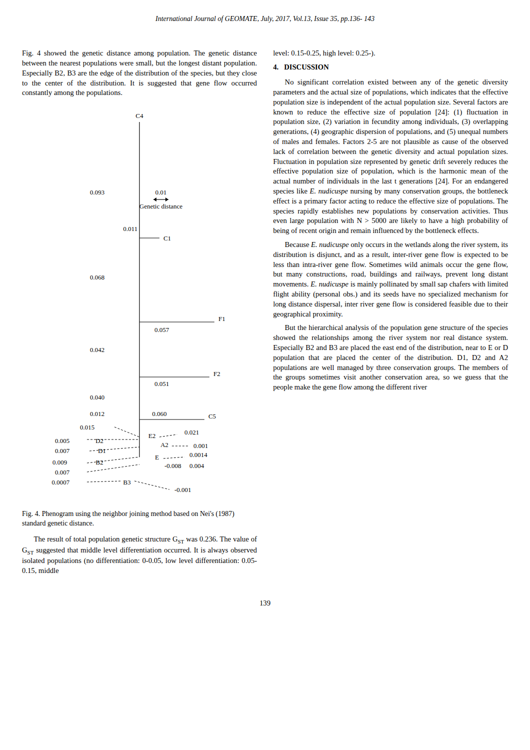International Journal of GEOMATE, July, 2017, Vol.13, Issue 35, pp.136- 143
Fig. 4 showed the genetic distance among population. The genetic distance between the nearest populations were small, but the longest distant population. Especially B2, B3 are the edge of the distribution of the species, but they close to the center of the distribution. It is suggested that gene flow occurred constantly among the populations.
C4 0.093 0.01 Genetic distance 0.011 C1 0.068 F1 0.057 0.042 F2 0.051 0.040 C5 0.060 0.012 0.015 D2 0.005 E2 0.021 A2 0.001 D1 0.007 B2 0.009 E 0.0014 -0.008 0.004 0.007 B3 0.0007 -0.001
Fig. 4. Phenogram using the neighbor joining method based on Nei's (1987) standard genetic distance.
The result of total population genetic structure GST was 0.236. The value of GST suggested that middle level differentiation occurred. It is always observed isolated populations (no differentiation: 0-0.05, low level differentiation: 0.05-0.15, middle
level: 0.15-0.25, high level: 0.25-).
4. DISCUSSION
No significant correlation existed between any of the genetic diversity parameters and the actual size of populations, which indicates that the effective population size is independent of the actual population size. Several factors are known to reduce the effective size of population [24]: (1) fluctuation in population size, (2) variation in fecundity among individuals, (3) overlapping generations, (4) geographic dispersion of populations, and (5) unequal numbers of males and females. Factors 2-5 are not plausible as cause of the observed lack of correlation between the genetic diversity and actual population sizes. Fluctuation in population size represented by genetic drift severely reduces the effective population size of population, which is the harmonic mean of the actual number of individuals in the last t generations [24]. For an endangered species like E. nudicuspe nursing by many conservation groups, the bottleneck effect is a primary factor acting to reduce the effective size of populations. The species rapidly establishes new populations by conservation activities. Thus even large population with N > 5000 are likely to have a high probability of being of recent origin and remain influenced by the bottleneck effects.
Because E. nudicuspe only occurs in the wetlands along the river system, its distribution is disjunct, and as a result, inter-river gene flow is expected to be less than intra-river gene flow. Sometimes wild animals occur the gene flow, but many constructions, road, buildings and railways, prevent long distant movements. E. nudicuspe is mainly pollinated by small sap chafers with limited flight ability (personal obs.) and its seeds have no specialized mechanism for long distance dispersal, inter river gene flow is considered feasible due to their geographical proximity.
But the hierarchical analysis of the population gene structure of the species showed the relationships among the river system nor real distance system. Especially B2 and B3 are placed the east end of the distribution, near to E or D population that are placed the center of the distribution. D1, D2 and A2 populations are well managed by three conservation groups. The members of the groups sometimes visit another conservation area, so we guess that the people make the gene flow among the different river
139